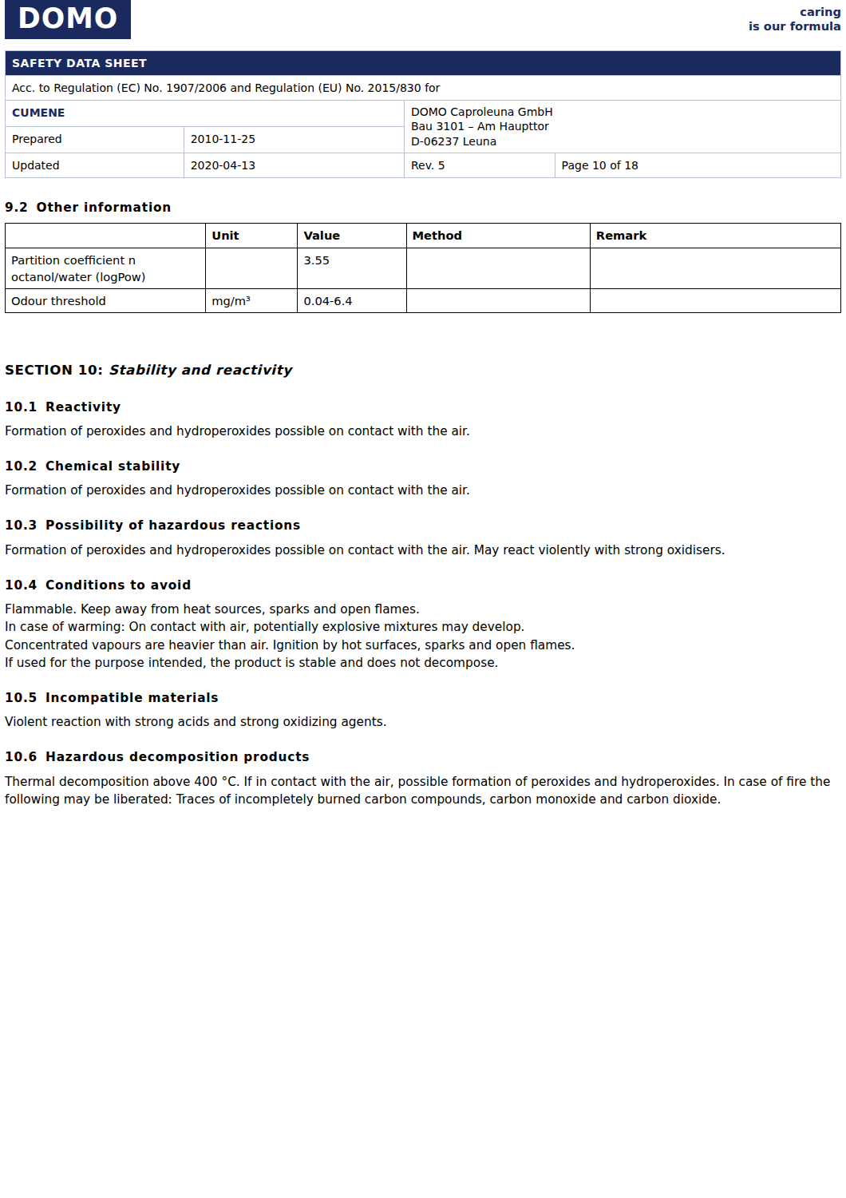DOMO
caring
is our formula
| SAFETY DATA SHEET |
| Acc. to Regulation (EC) No. 1907/2006 and Regulation (EU) No. 2015/830 for |
| CUMENE | DOMO Caproleuna GmbH Bau 3101 – Am Haupttor D-06237 Leuna |
| Prepared | 2010-11-25 |
| Updated | 2020-04-13 | Rev. 5 | Page 10 of 18 |
9.2 Other information
| | Unit | Value | Method | Remark |
| --- | --- | --- | --- | --- |
| Partition coefficient n octanol/water (logPow) | | 3.55 | | |
| Odour threshold | mg/m³ | 0.04-6.4 | | |
SECTION 10: Stability and reactivity
10.1 Reactivity
Formation of peroxides and hydroperoxides possible on contact with the air.
10.2 Chemical stability
Formation of peroxides and hydroperoxides possible on contact with the air.
10.3 Possibility of hazardous reactions
Formation of peroxides and hydroperoxides possible on contact with the air. May react violently with strong oxidisers.
10.4 Conditions to avoid
Flammable. Keep away from heat sources, sparks and open flames.
In case of warming: On contact with air, potentially explosive mixtures may develop.
Concentrated vapours are heavier than air. Ignition by hot surfaces, sparks and open flames.
If used for the purpose intended, the product is stable and does not decompose.
10.5 Incompatible materials
Violent reaction with strong acids and strong oxidizing agents.
10.6 Hazardous decomposition products
Thermal decomposition above 400 °C. If in contact with the air, possible formation of peroxides and hydroperoxides. In case of fire the following may be liberated: Traces of incompletely burned carbon compounds, carbon monoxide and carbon dioxide.